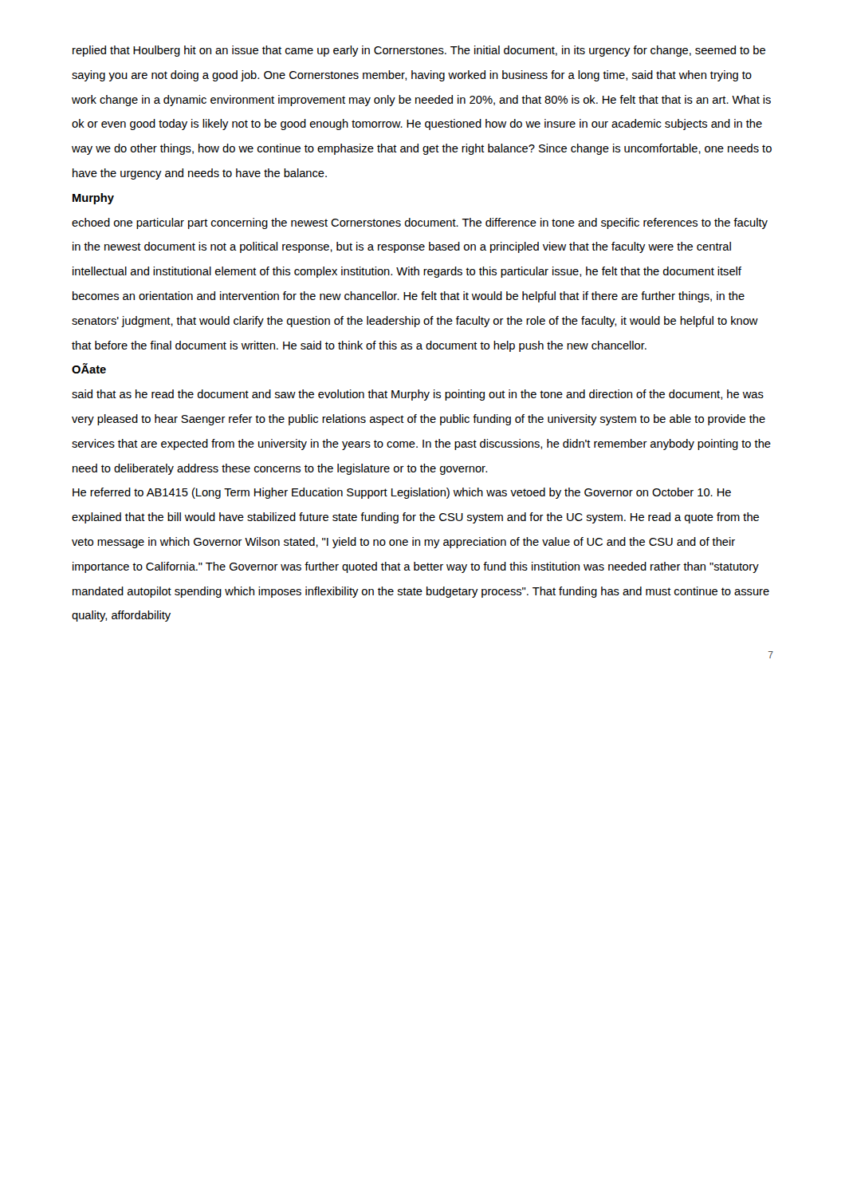replied that Houlberg hit on an issue that came up early in Cornerstones. The initial document, in its urgency for change, seemed to be saying you are not doing a good job. One Cornerstones member, having worked in business for a long time, said that when trying to work change in a dynamic environment improvement may only be needed in 20%, and that 80% is ok. He felt that that is an art. What is ok or even good today is likely not to be good enough tomorrow. He questioned how do we insure in our academic subjects and in the way we do other things, how do we continue to emphasize that and get the right balance? Since change is uncomfortable, one needs to have the urgency and needs to have the balance.
Murphy
echoed one particular part concerning the newest Cornerstones document. The difference in tone and specific references to the faculty in the newest document is not a political response, but is a response based on a principled view that the faculty were the central intellectual and institutional element of this complex institution. With regards to this particular issue, he felt that the document itself becomes an orientation and intervention for the new chancellor. He felt that it would be helpful that if there are further things, in the senators' judgment, that would clarify the question of the leadership of the faculty or the role of the faculty, it would be helpful to know that before the final document is written. He said to think of this as a document to help push the new chancellor.
OÃate
said that as he read the document and saw the evolution that Murphy is pointing out in the tone and direction of the document, he was very pleased to hear Saenger refer to the public relations aspect of the public funding of the university system to be able to provide the services that are expected from the university in the years to come. In the past discussions, he didn't remember anybody pointing to the need to deliberately address these concerns to the legislature or to the governor.
He referred to AB1415 (Long Term Higher Education Support Legislation) which was vetoed by the Governor on October 10. He explained that the bill would have stabilized future state funding for the CSU system and for the UC system. He read a quote from the veto message in which Governor Wilson stated, "I yield to no one in my appreciation of the value of UC and the CSU and of their importance to California." The Governor was further quoted that a better way to fund this institution was needed rather than "statutory mandated autopilot spending which imposes inflexibility on the state budgetary process". That funding has and must continue to assure quality, affordability
7